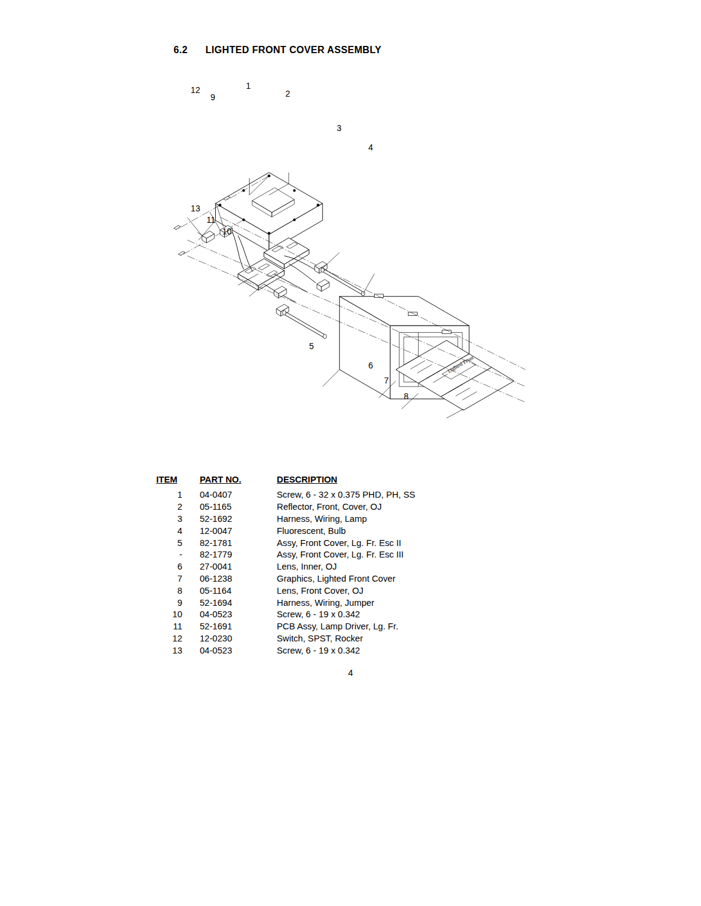6.2 LIGHTED FRONT COVER ASSEMBLY
Lighted Front
1
2
3
4
5
6
7
8
9
10
11
12
13
| ITEM | PART NO. | DESCRIPTION |
| --- | --- | --- |
| 1 | 04-0407 | Screw, 6 - 32 x 0.375 PHD, PH, SS |
| 2 | 05-1165 | Reflector, Front, Cover, OJ |
| 3 | 52-1692 | Harness, Wiring, Lamp |
| 4 | 12-0047 | Fluorescent, Bulb |
| 5 | 82-1781 | Assy, Front Cover, Lg. Fr. Esc II |
| - | 82-1779 | Assy, Front Cover, Lg. Fr. Esc III |
| 6 | 27-0041 | Lens, Inner, OJ |
| 7 | 06-1238 | Graphics, Lighted Front Cover |
| 8 | 05-1164 | Lens, Front Cover, OJ |
| 9 | 52-1694 | Harness, Wiring, Jumper |
| 10 | 04-0523 | Screw, 6 - 19 x 0.342 |
| 11 | 52-1691 | PCB Assy, Lamp Driver, Lg. Fr. |
| 12 | 12-0230 | Switch, SPST, Rocker |
| 13 | 04-0523 | Screw, 6 - 19 x 0.342 |
4